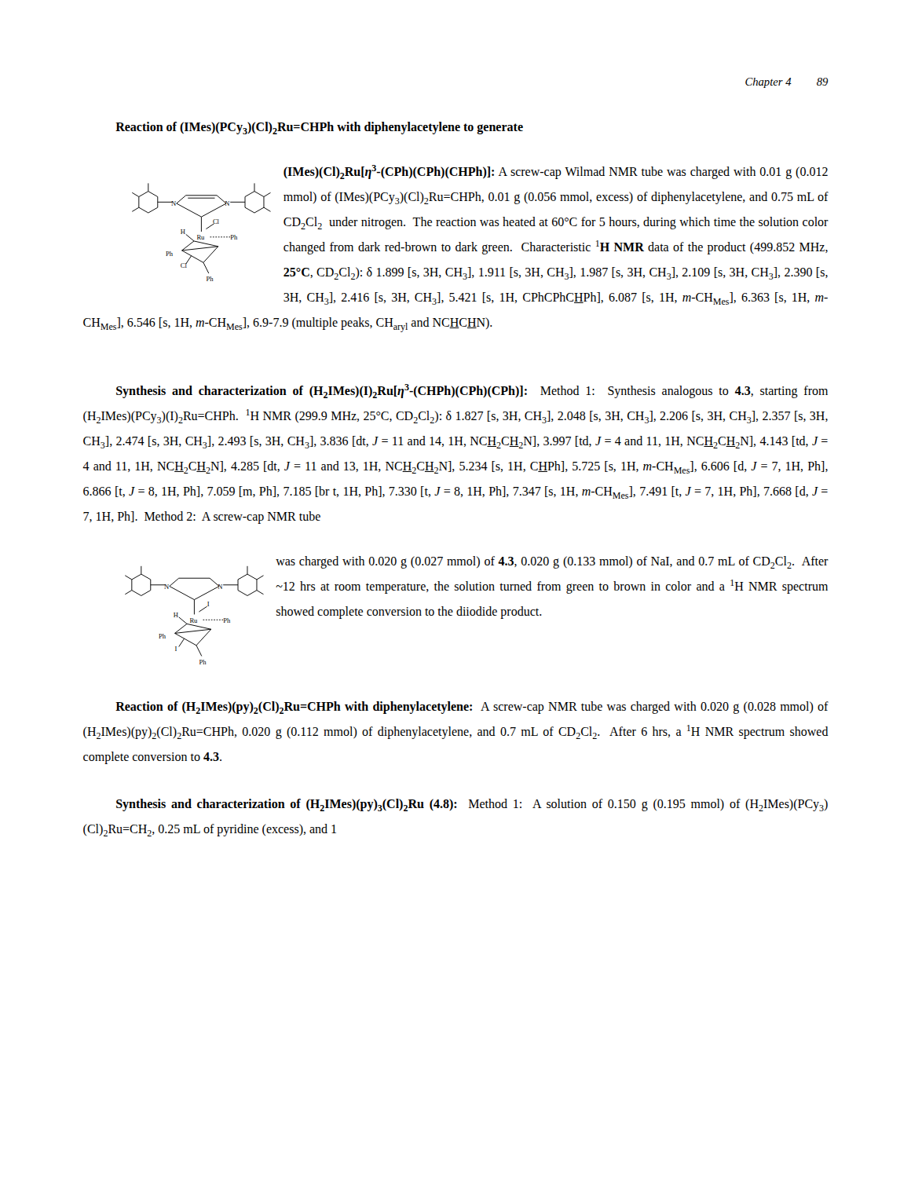Chapter 489
Reaction of (IMes)(PCy3)(Cl)2Ru=CHPh with diphenylacetylene to generate
N N Ru Cl H Ph Ph Cl Ph
(IMes)(Cl)2Ru[η3-(CPh)(CPh)(CHPh)]: A screw-cap Wilmad NMR tube was charged with 0.01 g (0.012 mmol) of (IMes)(PCy3)(Cl)2Ru=CHPh, 0.01 g (0.056 mmol, excess) of diphenylacetylene, and 0.75 mL of CD2Cl2 under nitrogen. The reaction was heated at 60°C for 5 hours, during which time the solution color changed from dark red-brown to dark green. Characteristic 1H NMR data of the product (499.852 MHz, 25°C, CD2Cl2): δ 1.899 [s, 3H, CH3], 1.911 [s, 3H, CH3], 1.987 [s, 3H, CH3], 2.109 [s, 3H, CH3], 2.390 [s, 3H, CH3], 2.416 [s, 3H, CH3], 5.421 [s, 1H, CPhCPhCHPh], 6.087 [s, 1H, m-CHMes], 6.363 [s, 1H, m-CHMes], 6.546 [s, 1H, m-CHMes], 6.9-7.9 (multiple peaks, CHaryl and NCHCHN).
Synthesis and characterization of (H2IMes)(I)2Ru[η3-(CHPh)(CPh)(CPh)]: Method 1: Synthesis analogous to 4.3, starting from (H2IMes)(PCy3)(I)2Ru=CHPh. 1H NMR (299.9 MHz, 25°C, CD2Cl2): δ 1.827 [s, 3H, CH3], 2.048 [s, 3H, CH3], 2.206 [s, 3H, CH3], 2.357 [s, 3H, CH3], 2.474 [s, 3H, CH3], 2.493 [s, 3H, CH3], 3.836 [dt, J = 11 and 14, 1H, NCH2CH2N], 3.997 [td, J = 4 and 11, 1H, NCH2CH2N], 4.143 [td, J = 4 and 11, 1H, NCH2CH2N], 4.285 [dt, J = 11 and 13, 1H, NCH2CH2N], 5.234 [s, 1H, CHPh], 5.725 [s, 1H, m-CHMes], 6.606 [d, J = 7, 1H, Ph], 6.866 [t, J = 8, 1H, Ph], 7.059 [m, Ph], 7.185 [br t, 1H, Ph], 7.330 [t, J = 8, 1H, Ph], 7.347 [s, 1H, m-CHMes], 7.491 [t, J = 7, 1H, Ph], 7.668 [d, J = 7, 1H, Ph]. Method 2: A screw-cap NMR tube
N N Ru I H Ph Ph I Ph
was charged with 0.020 g (0.027 mmol) of 4.3, 0.020 g (0.133 mmol) of NaI, and 0.7 mL of CD2Cl2. After ~12 hrs at room temperature, the solution turned from green to brown in color and a 1H NMR spectrum showed complete conversion to the diiodide product.
Reaction of (H2IMes)(py)2(Cl)2Ru=CHPh with diphenylacetylene: A screw-cap NMR tube was charged with 0.020 g (0.028 mmol) of (H2IMes)(py)2(Cl)2Ru=CHPh, 0.020 g (0.112 mmol) of diphenylacetylene, and 0.7 mL of CD2Cl2. After 6 hrs, a 1H NMR spectrum showed complete conversion to 4.3.
Synthesis and characterization of (H2IMes)(py)3(Cl)2Ru (4.8): Method 1: A solution of 0.150 g (0.195 mmol) of (H2IMes)(PCy3)(Cl)2Ru=CH2, 0.25 mL of pyridine (excess), and 1